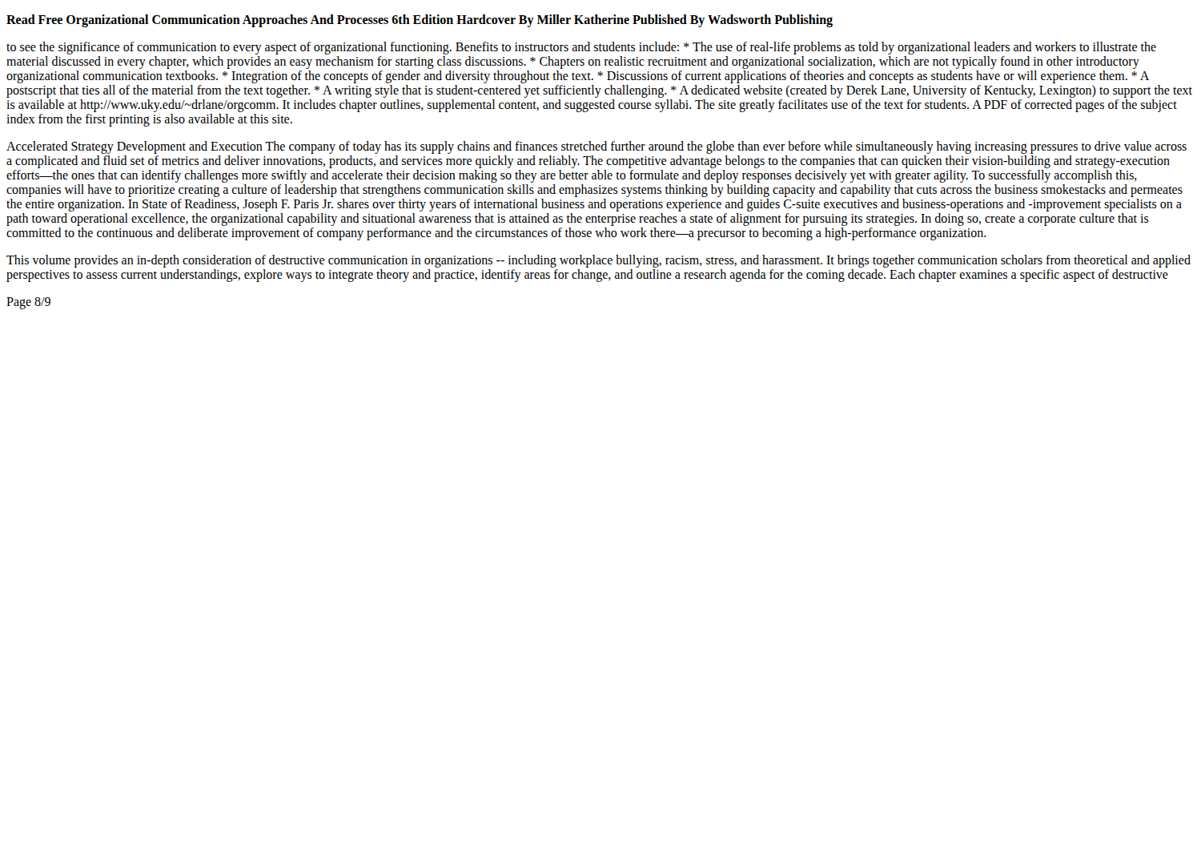Read Free Organizational Communication Approaches And Processes 6th Edition Hardcover By Miller Katherine Published By Wadsworth Publishing
to see the significance of communication to every aspect of organizational functioning. Benefits to instructors and students include: * The use of real-life problems as told by organizational leaders and workers to illustrate the material discussed in every chapter, which provides an easy mechanism for starting class discussions. * Chapters on realistic recruitment and organizational socialization, which are not typically found in other introductory organizational communication textbooks. * Integration of the concepts of gender and diversity throughout the text. * Discussions of current applications of theories and concepts as students have or will experience them. * A postscript that ties all of the material from the text together. * A writing style that is student-centered yet sufficiently challenging. * A dedicated website (created by Derek Lane, University of Kentucky, Lexington) to support the text is available at http://www.uky.edu/~drlane/orgcomm. It includes chapter outlines, supplemental content, and suggested course syllabi. The site greatly facilitates use of the text for students. A PDF of corrected pages of the subject index from the first printing is also available at this site.
Accelerated Strategy Development and Execution The company of today has its supply chains and finances stretched further around the globe than ever before while simultaneously having increasing pressures to drive value across a complicated and fluid set of metrics and deliver innovations, products, and services more quickly and reliably. The competitive advantage belongs to the companies that can quicken their vision-building and strategy-execution efforts—the ones that can identify challenges more swiftly and accelerate their decision making so they are better able to formulate and deploy responses decisively yet with greater agility. To successfully accomplish this, companies will have to prioritize creating a culture of leadership that strengthens communication skills and emphasizes systems thinking by building capacity and capability that cuts across the business smokestacks and permeates the entire organization. In State of Readiness, Joseph F. Paris Jr. shares over thirty years of international business and operations experience and guides C-suite executives and business-operations and -improvement specialists on a path toward operational excellence, the organizational capability and situational awareness that is attained as the enterprise reaches a state of alignment for pursuing its strategies. In doing so, create a corporate culture that is committed to the continuous and deliberate improvement of company performance and the circumstances of those who work there—a precursor to becoming a high-performance organization.
This volume provides an in-depth consideration of destructive communication in organizations -- including workplace bullying, racism, stress, and harassment. It brings together communication scholars from theoretical and applied perspectives to assess current understandings, explore ways to integrate theory and practice, identify areas for change, and outline a research agenda for the coming decade. Each chapter examines a specific aspect of destructive
Page 8/9